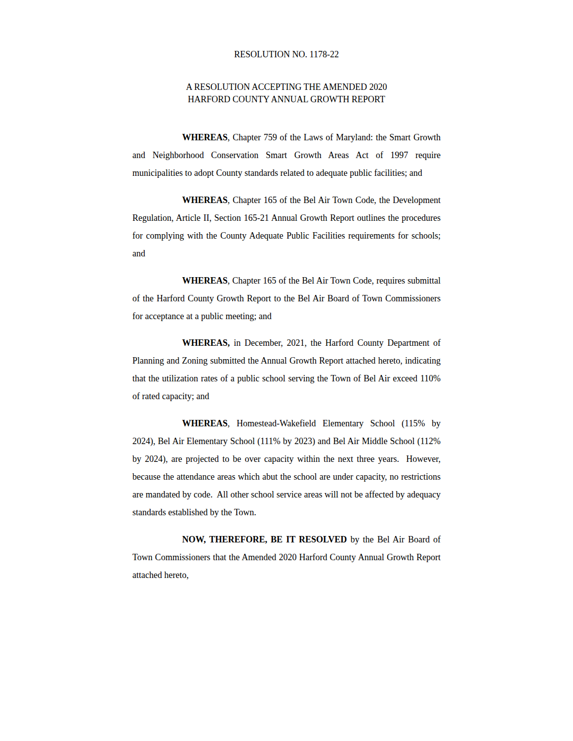RESOLUTION NO. 1178-22
A RESOLUTION ACCEPTING THE AMENDED 2020
HARFORD COUNTY ANNUAL GROWTH REPORT
WHEREAS, Chapter 759 of the Laws of Maryland: the Smart Growth and Neighborhood Conservation Smart Growth Areas Act of 1997 require municipalities to adopt County standards related to adequate public facilities; and
WHEREAS, Chapter 165 of the Bel Air Town Code, the Development Regulation, Article II, Section 165-21 Annual Growth Report outlines the procedures for complying with the County Adequate Public Facilities requirements for schools; and
WHEREAS, Chapter 165 of the Bel Air Town Code, requires submittal of the Harford County Growth Report to the Bel Air Board of Town Commissioners for acceptance at a public meeting; and
WHEREAS, in December, 2021, the Harford County Department of Planning and Zoning submitted the Annual Growth Report attached hereto, indicating that the utilization rates of a public school serving the Town of Bel Air exceed 110% of rated capacity; and
WHEREAS, Homestead-Wakefield Elementary School (115% by 2024), Bel Air Elementary School (111% by 2023) and Bel Air Middle School (112% by 2024), are projected to be over capacity within the next three years. However, because the attendance areas which abut the school are under capacity, no restrictions are mandated by code. All other school service areas will not be affected by adequacy standards established by the Town.
NOW, THEREFORE, BE IT RESOLVED by the Bel Air Board of Town Commissioners that the Amended 2020 Harford County Annual Growth Report attached hereto,